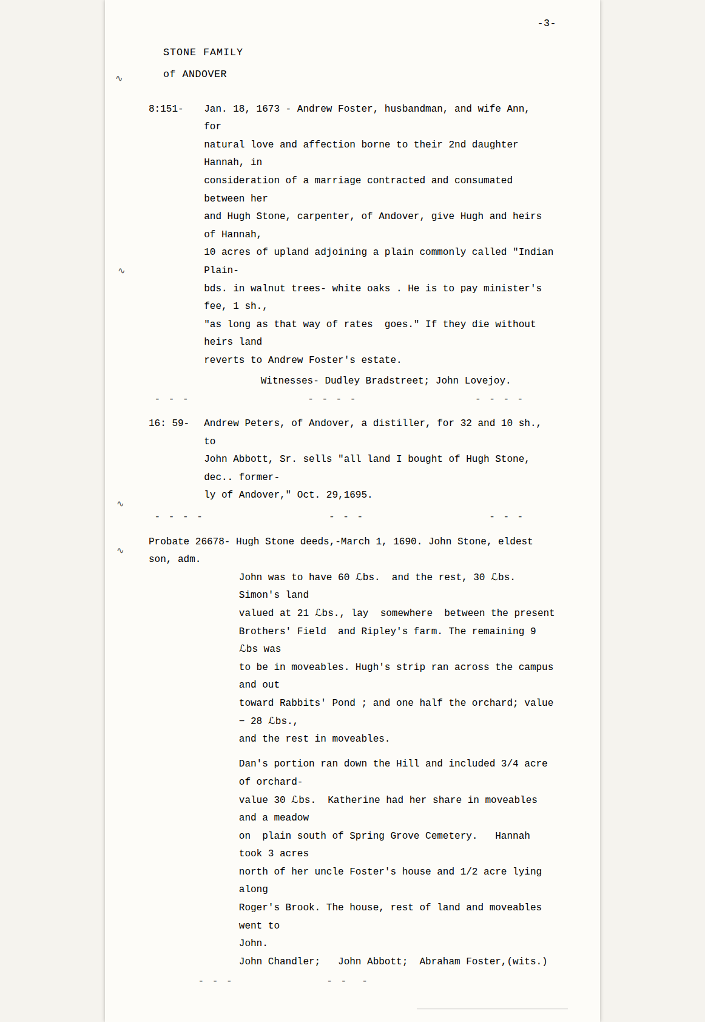-3-
STONE FAMILY
of ANDOVER
∿
∿
∿
∿
8:151-Jan. 18, 1673 - Andrew Foster, husbandman, and wife Ann, for
natural love and affection borne to their 2nd daughter Hannah, in
consideration of a marriage contracted and consumated between her
and Hugh Stone, carpenter, of Andover, give Hugh and heirs of Hannah,
10 acres of upland adjoining a plain commonly called "Indian Plain-
bds. in walnut trees- white oaks . He is to pay minister's fee, 1 sh.,
"as long as that way of rates goes." If they die without heirs land
reverts to Andrew Foster's estate.
Witnesses- Dudley Bradstreet; John Lovejoy.
- - -- - - -- - - -
16: 59-Andrew Peters, of Andover, a distiller, for 32 and 10 sh., to
John Abbott, Sr. sells "all land I bought of Hugh Stone, dec.. former-
ly of Andover," Oct. 29,1695.
- - - -- - -- - -
Probate 26678- Hugh Stone deeds,-March 1, 1690. John Stone, eldest son, adm.
John was to have 60 ℒbs. and the rest, 30 ℒbs. Simon's land
valued at 21 ℒbs., lay somewhere between the present
Brothers' Field and Ripley's farm. The remaining 9 ℒbs was
to be in moveables. Hugh's strip ran across the campus and out
toward Rabbits' Pond ; and one half the orchard; value − 28 ℒbs.,
and the rest in moveables.
Dan's portion ran down the Hill and included 3/4 acre of orchard-
value 30 ℒbs. Katherine had her share in moveables and a meadow
on plain south of Spring Grove Cemetery. Hannah took 3 acres
north of her uncle Foster's house and 1/2 acre lying along
Roger's Brook. The house, rest of land and moveables went to
John.
John Chandler; John Abbott; Abraham Foster,(wits.)
- - -- - -